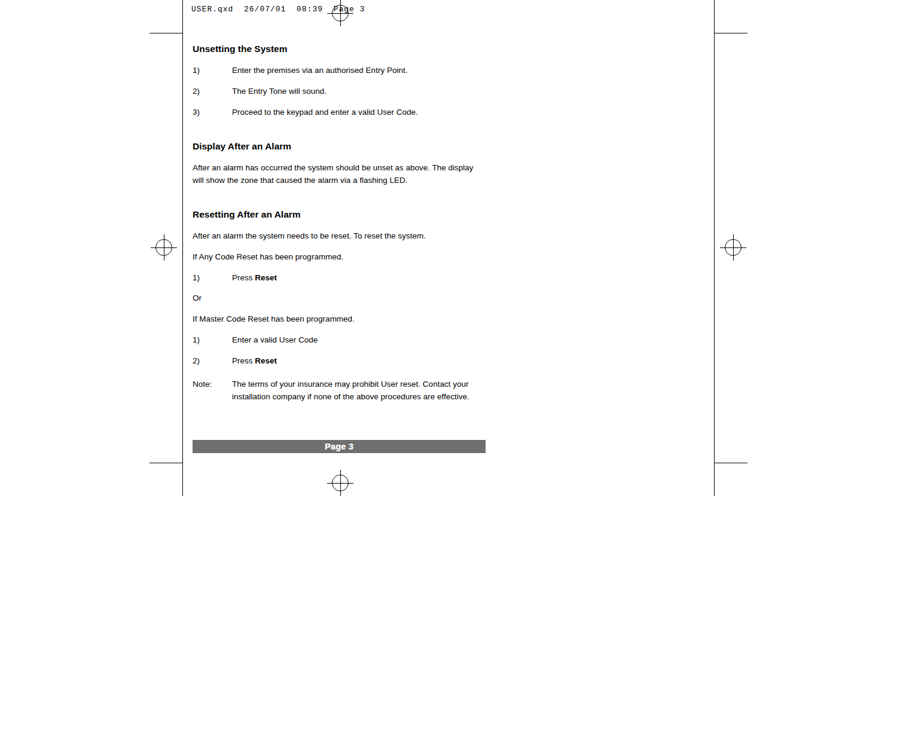USER.qxd 26/07/01 08:39 Page 3
Unsetting the System
1)
Enter the premises via an authorised Entry Point.
2)
The Entry Tone will sound.
3)
Proceed to the keypad and enter a valid User Code.
Display After an Alarm
After an alarm has occurred the system should be unset as above. The display will show the zone that caused the alarm via a flashing LED.
Resetting After an Alarm
After an alarm the system needs to be reset. To reset the system.
If Any Code Reset has been programmed.
1)
Press Reset
Or
If Master Code Reset has been programmed.
1)
Enter a valid User Code
2)
Press Reset
Note:
The terms of your insurance may prohibit User reset. Contact your installation company if none of the above procedures are effective.
Page 3